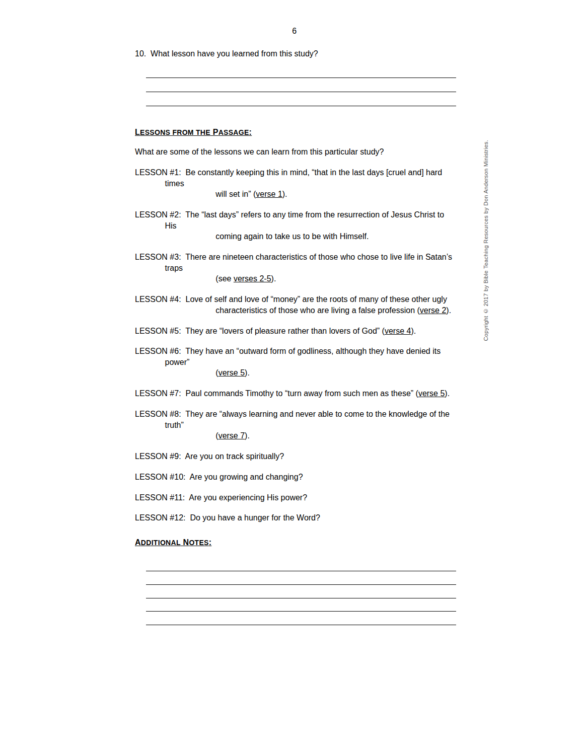Copyright © 2017 by Bible Teaching Resources by Don Anderson Ministries.
6
10. What lesson have you learned from this study?
LESSONS FROM THE PASSAGE:
What are some of the lessons we can learn from this particular study?
LESSON #1: Be constantly keeping this in mind, “that in the last days [cruel and] hard timeswill set in” (verse 1).
LESSON #2: The “last days” refers to any time from the resurrection of Jesus Christ to Hiscoming again to take us to be with Himself.
LESSON #3: There are nineteen characteristics of those who chose to live life in Satan’s traps(see verses 2-5).
LESSON #4: Love of self and love of “money” are the roots of many of these other uglycharacteristics of those who are living a false profession (verse 2).
LESSON #5: They are “lovers of pleasure rather than lovers of God” (verse 4).
LESSON #6: They have an “outward form of godliness, although they have denied its power”(verse 5).
LESSON #7: Paul commands Timothy to “turn away from such men as these” (verse 5).
LESSON #8: They are “always learning and never able to come to the knowledge of the truth”(verse 7).
LESSON #9: Are you on track spiritually?
LESSON #10: Are you growing and changing?
LESSON #11: Are you experiencing His power?
LESSON #12: Do you have a hunger for the Word?
ADDITIONAL NOTES: